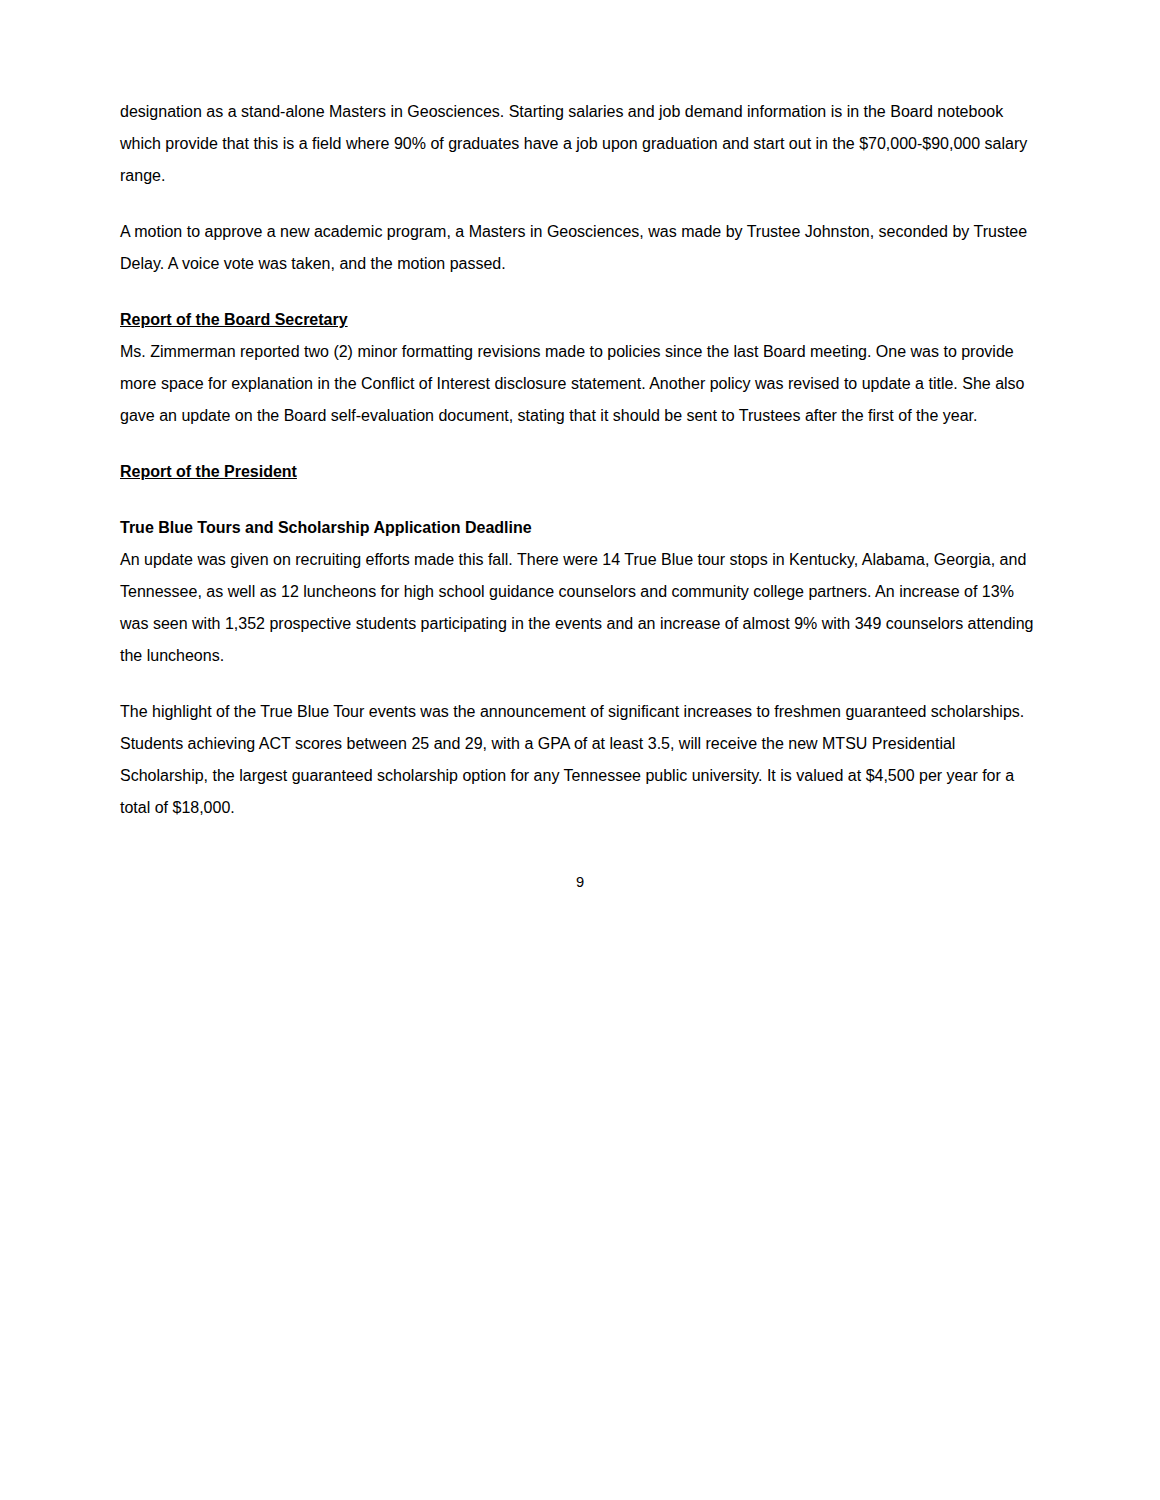designation as a stand-alone Masters in Geosciences. Starting salaries and job demand information is in the Board notebook which provide that this is a field where 90% of graduates have a job upon graduation and start out in the $70,000-$90,000 salary range.
A motion to approve a new academic program, a Masters in Geosciences, was made by Trustee Johnston, seconded by Trustee Delay. A voice vote was taken, and the motion passed.
Report of the Board Secretary
Ms. Zimmerman reported two (2) minor formatting revisions made to policies since the last Board meeting. One was to provide more space for explanation in the Conflict of Interest disclosure statement. Another policy was revised to update a title. She also gave an update on the Board self-evaluation document, stating that it should be sent to Trustees after the first of the year.
Report of the President
True Blue Tours and Scholarship Application Deadline
An update was given on recruiting efforts made this fall. There were 14 True Blue tour stops in Kentucky, Alabama, Georgia, and Tennessee, as well as 12 luncheons for high school guidance counselors and community college partners. An increase of 13% was seen with 1,352 prospective students participating in the events and an increase of almost 9% with 349 counselors attending the luncheons.
The highlight of the True Blue Tour events was the announcement of significant increases to freshmen guaranteed scholarships. Students achieving ACT scores between 25 and 29, with a GPA of at least 3.5, will receive the new MTSU Presidential Scholarship, the largest guaranteed scholarship option for any Tennessee public university. It is valued at $4,500 per year for a total of $18,000.
9